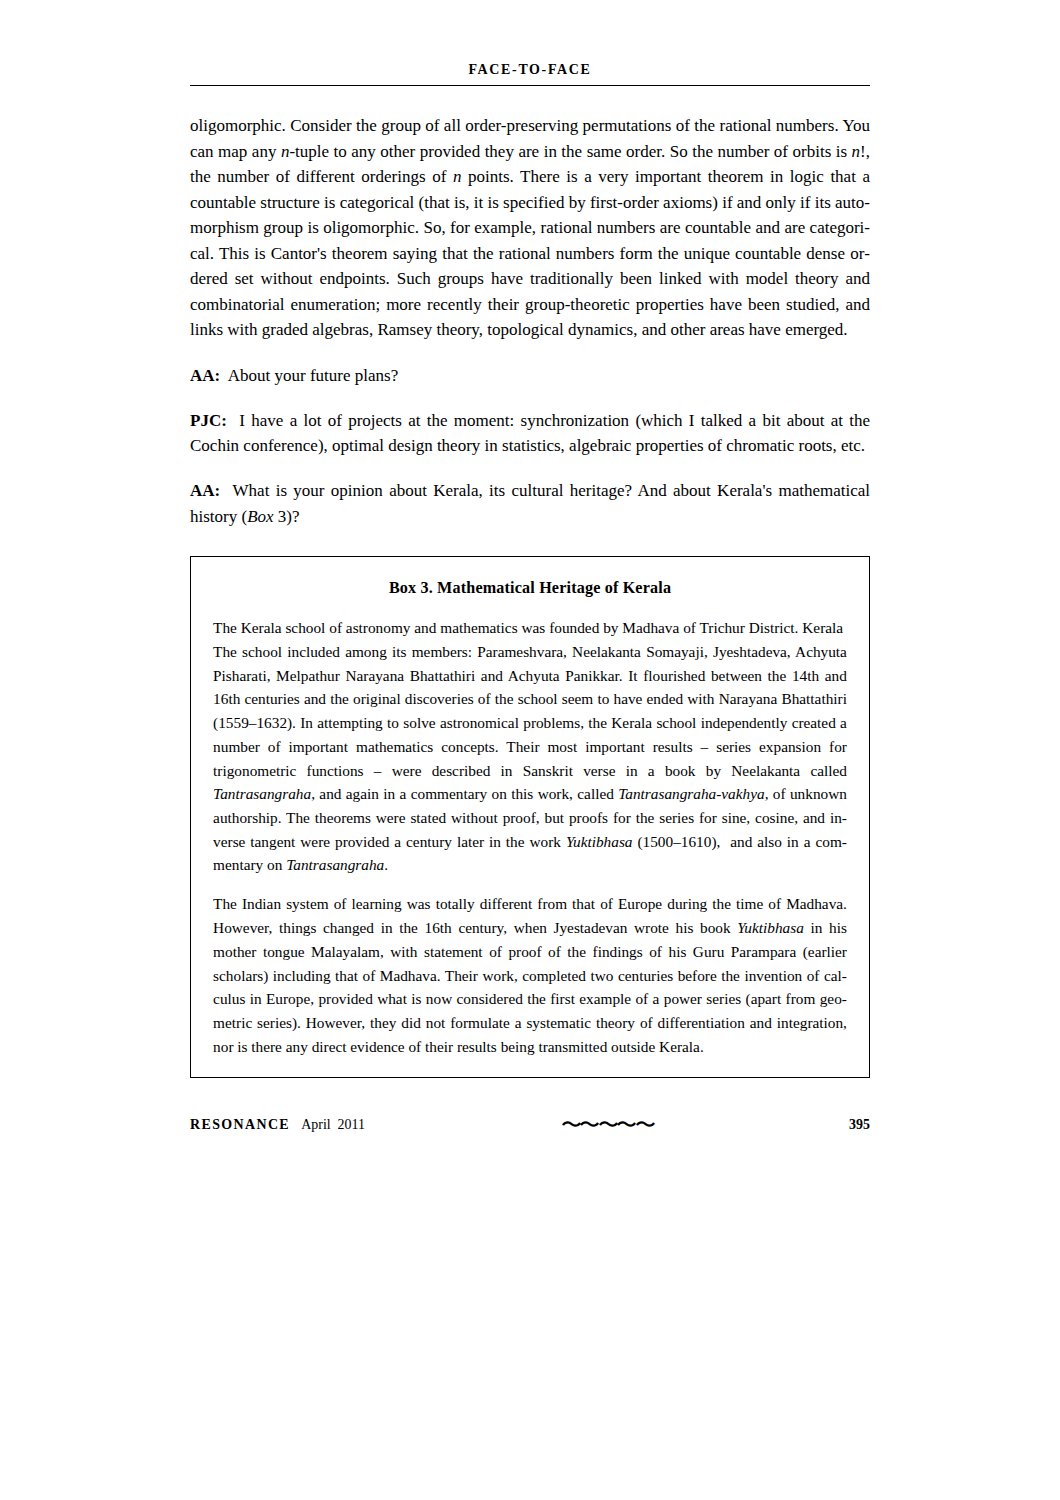FACE-TO-FACE
oligomorphic. Consider the group of all order-preserving permutations of the rational numbers. You can map any n-tuple to any other provided they are in the same order. So the number of orbits is n!, the number of different orderings of n points. There is a very important theorem in logic that a countable structure is categorical (that is, it is specified by first-order axioms) if and only if its automorphism group is oligomorphic. So, for example, rational numbers are countable and are categorical. This is Cantor's theorem saying that the rational numbers form the unique countable dense ordered set without endpoints. Such groups have traditionally been linked with model theory and combinatorial enumeration; more recently their group-theoretic properties have been studied, and links with graded algebras, Ramsey theory, topological dynamics, and other areas have emerged.
AA: About your future plans?
PJC: I have a lot of projects at the moment: synchronization (which I talked a bit about at the Cochin conference), optimal design theory in statistics, algebraic properties of chromatic roots, etc.
AA: What is your opinion about Kerala, its cultural heritage? And about Kerala's mathematical history (Box 3)?
Box 3. Mathematical Heritage of Kerala
The Kerala school of astronomy and mathematics was founded by Madhava of Trichur District. Kerala The school included among its members: Parameshvara, Neelakanta Somayaji, Jyeshtadeva, Achyuta Pisharati, Melpathur Narayana Bhattathiri and Achyuta Panikkar. It flourished between the 14th and 16th centuries and the original discoveries of the school seem to have ended with Narayana Bhattathiri (1559–1632). In attempting to solve astronomical problems, the Kerala school independently created a number of important mathematics concepts. Their most important results – series expansion for trigonometric functions – were described in Sanskrit verse in a book by Neelakanta called Tantrasangraha, and again in a commentary on this work, called Tantrasangraha-vakhya, of unknown authorship. The theorems were stated without proof, but proofs for the series for sine, cosine, and inverse tangent were provided a century later in the work Yuktibhasa (1500–1610), and also in a commentary on Tantrasangraha.
The Indian system of learning was totally different from that of Europe during the time of Madhava. However, things changed in the 16th century, when Jyestadevan wrote his book Yuktibhasa in his mother tongue Malayalam, with statement of proof of the findings of his Guru Parampara (earlier scholars) including that of Madhava. Their work, completed two centuries before the invention of calculus in Europe, provided what is now considered the first example of a power series (apart from geometric series). However, they did not formulate a systematic theory of differentiation and integration, nor is there any direct evidence of their results being transmitted outside Kerala.
RESONANCE April 2011 〜〜〜〜〜 395